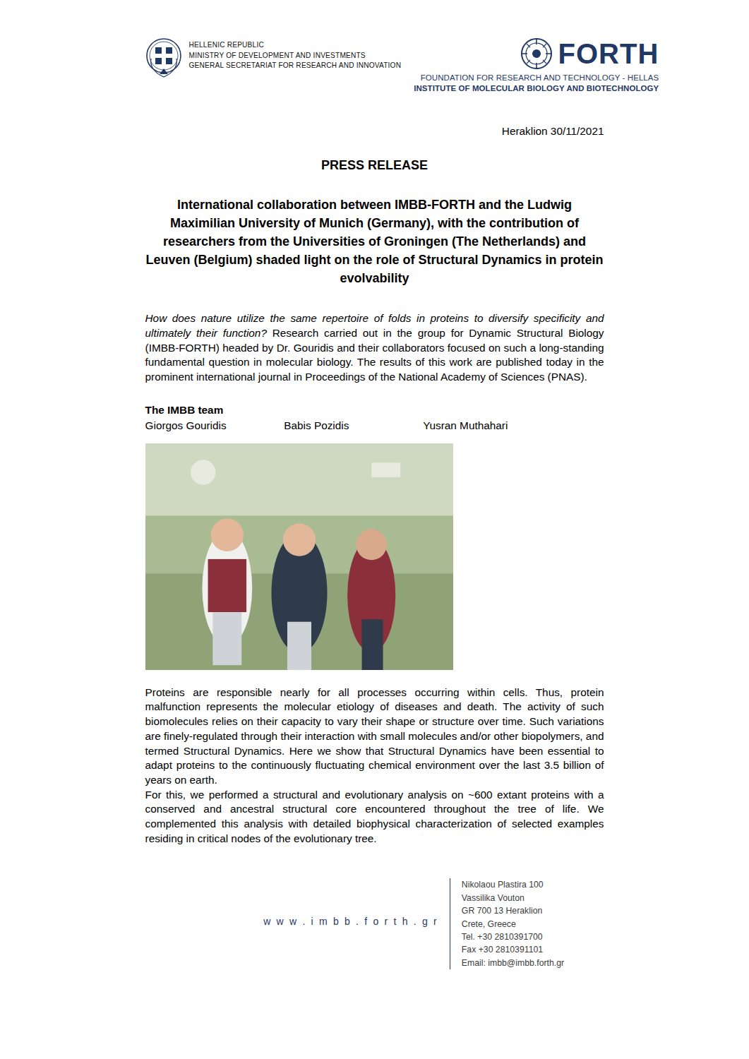HELLENIC REPUBLIC
MINISTRY OF DEVELOPMENT AND INVESTMENTS
GENERAL SECRETARIAT FOR RESEARCH AND INNOVATION
FORTH
FOUNDATION FOR RESEARCH AND TECHNOLOGY - HELLAS
INSTITUTE OF MOLECULAR BIOLOGY AND BIOTECHNOLOGY
Heraklion 30/11/2021
PRESS RELEASE
International collaboration between IMBB-FORTH and the Ludwig Maximilian University of Munich (Germany), with the contribution of researchers from the Universities of Groningen (The Netherlands) and Leuven (Belgium) shaded light on the role of Structural Dynamics in protein evolvability
How does nature utilize the same repertoire of folds in proteins to diversify specificity and ultimately their function? Research carried out in the group for Dynamic Structural Biology (IMBB-FORTH) headed by Dr. Gouridis and their collaborators focused on such a long-standing fundamental question in molecular biology. The results of this work are published today in the prominent international journal in Proceedings of the National Academy of Sciences (PNAS).
The IMBB team
Giorgos Gouridis Babis Pozidis Yusran Muthahari
Proteins are responsible nearly for all processes occurring within cells. Thus, protein malfunction represents the molecular etiology of diseases and death. The activity of such biomolecules relies on their capacity to vary their shape or structure over time. Such variations are finely-regulated through their interaction with small molecules and/or other biopolymers, and termed Structural Dynamics. Here we show that Structural Dynamics have been essential to adapt proteins to the continuously fluctuating chemical environment over the last 3.5 billion of years on earth.
For this, we performed a structural and evolutionary analysis on ~600 extant proteins with a conserved and ancestral structural core encountered throughout the tree of life. We complemented this analysis with detailed biophysical characterization of selected examples residing in critical nodes of the evolutionary tree.
w w w . i m b b . f o r t h . g r
Nikolaou Plastira 100
Vassilika Vouton
GR 700 13 Heraklion
Crete, Greece
Tel. +30 2810391700
Fax +30 2810391101
Email: imbb@imbb.forth.gr